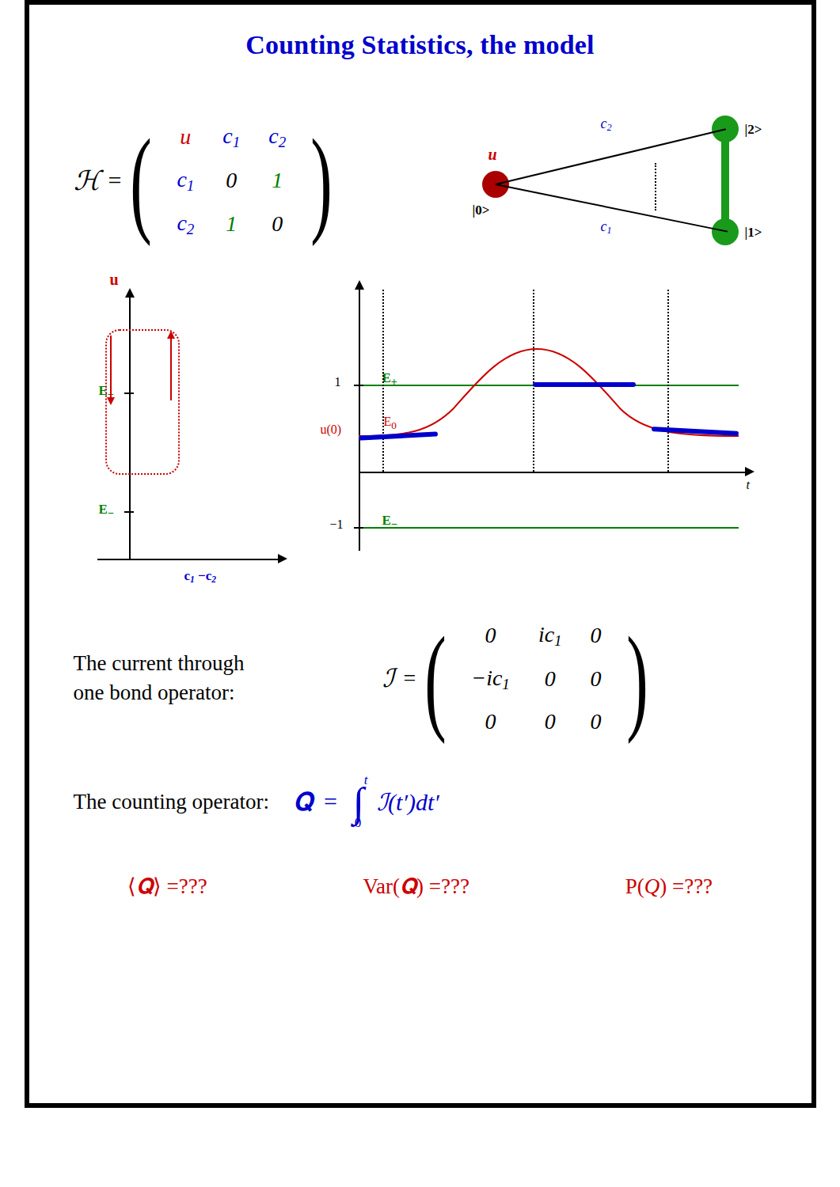Counting Statistics, the model
ℋ = (
| u | c 1 | c 2 |
| c 1 | 0 | 1 |
| c 2 | 1 | 0 |
)
|2>
|1>
|0>
u
c2
c1
u
E+
E−
c1 −c2
t
1
−1
E+
E−
E0
u(0)
The current through
one bond operator:
ℐ = (
| 0 | ic 1 | 0 |
| −ic 1 | 0 | 0 |
| 0 | 0 | 0 |
)
The counting operator: 𝐐 = t ∫ 0 ℐ(t′)dt′
⟨𝐐⟩ =??? Var(𝐐) =??? P(Q) =???